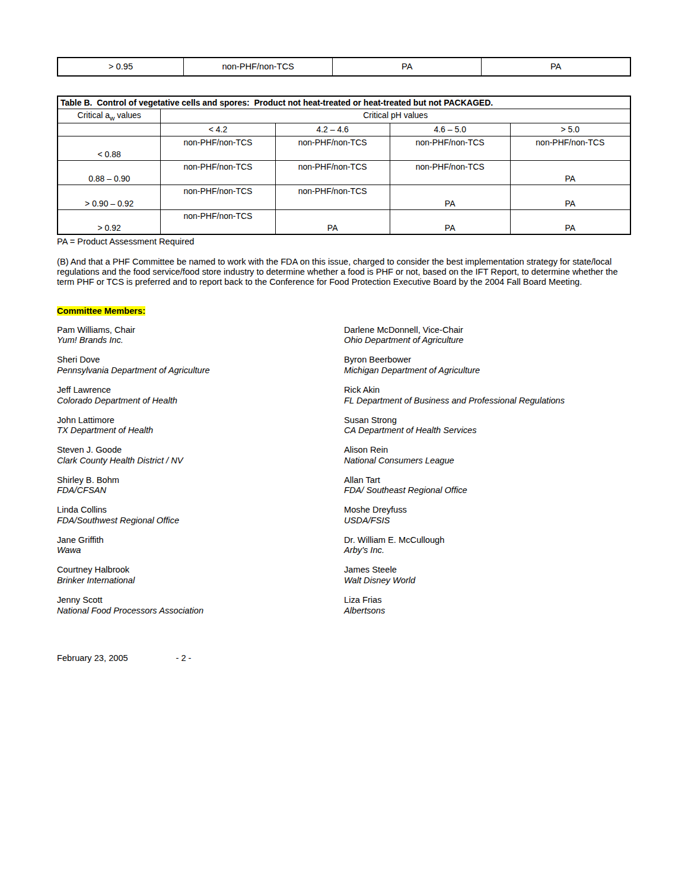| > 0.95 | non-PHF/non-TCS | PA | PA |
| Table B. Control of vegetative cells and spores: Product not heat-treated or heat-treated but not PACKAGED . |
| Critical a w values | Critical pH values |
| | < 4.2 | 4.2 – 4.6 | 4.6 – 5.0 | > 5.0 |
| < 0.88 | non-PHF/non-TCS | non-PHF/non-TCS | non-PHF/non-TCS | non-PHF/non-TCS |
| 0.88 – 0.90 | non-PHF/non-TCS | non-PHF/non-TCS | non-PHF/non-TCS | PA |
| > 0.90 – 0.92 | non-PHF/non-TCS | non-PHF/non-TCS | PA | PA |
| > 0.92 | non-PHF/non-TCS | PA | PA | PA |
PA = Product Assessment Required
(B) And that a PHF Committee be named to work with the FDA on this issue, charged to consider the best implementation strategy for state/local regulations and the food service/food store industry to determine whether a food is PHF or not, based on the IFT Report, to determine whether the term PHF or TCS is preferred and to report back to the Conference for Food Protection Executive Board by the 2004 Fall Board Meeting.
Committee Members:
| Pam Williams, Chair Yum! Brands Inc. | Darlene McDonnell, Vice-Chair Ohio Department of Agriculture |
| Sheri Dove Pennsylvania Department of Agriculture | Byron Beerbower Michigan Department of Agriculture |
| Jeff Lawrence Colorado Department of Health | Rick Akin FL Department of Business and Professional Regulations |
| John Lattimore TX Department of Health | Susan Strong CA Department of Health Services |
| Steven J. Goode Clark County Health District / NV | Alison Rein National Consumers League |
| Shirley B. Bohm FDA/CFSAN | Allan Tart FDA/ Southeast Regional Office |
| Linda Collins FDA/Southwest Regional Office | Moshe Dreyfuss USDA/FSIS |
| Jane Griffith Wawa | Dr. William E. McCullough Arby's Inc. |
| Courtney Halbrook Brinker International | James Steele Walt Disney World |
| Jenny Scott National Food Processors Association | Liza Frias Albertsons |
February 23, 2005- 2 -